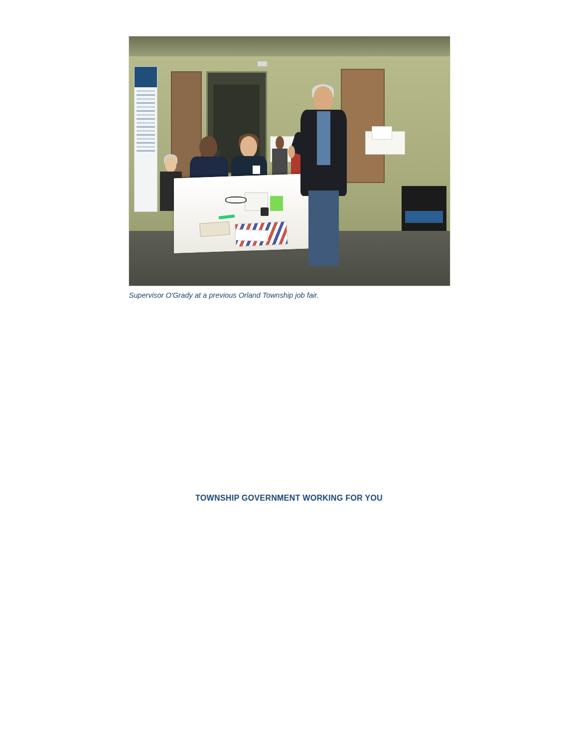Supervisor O'Grady at a previous Orland Township job fair.
TOWNSHIP GOVERNMENT WORKING FOR YOU